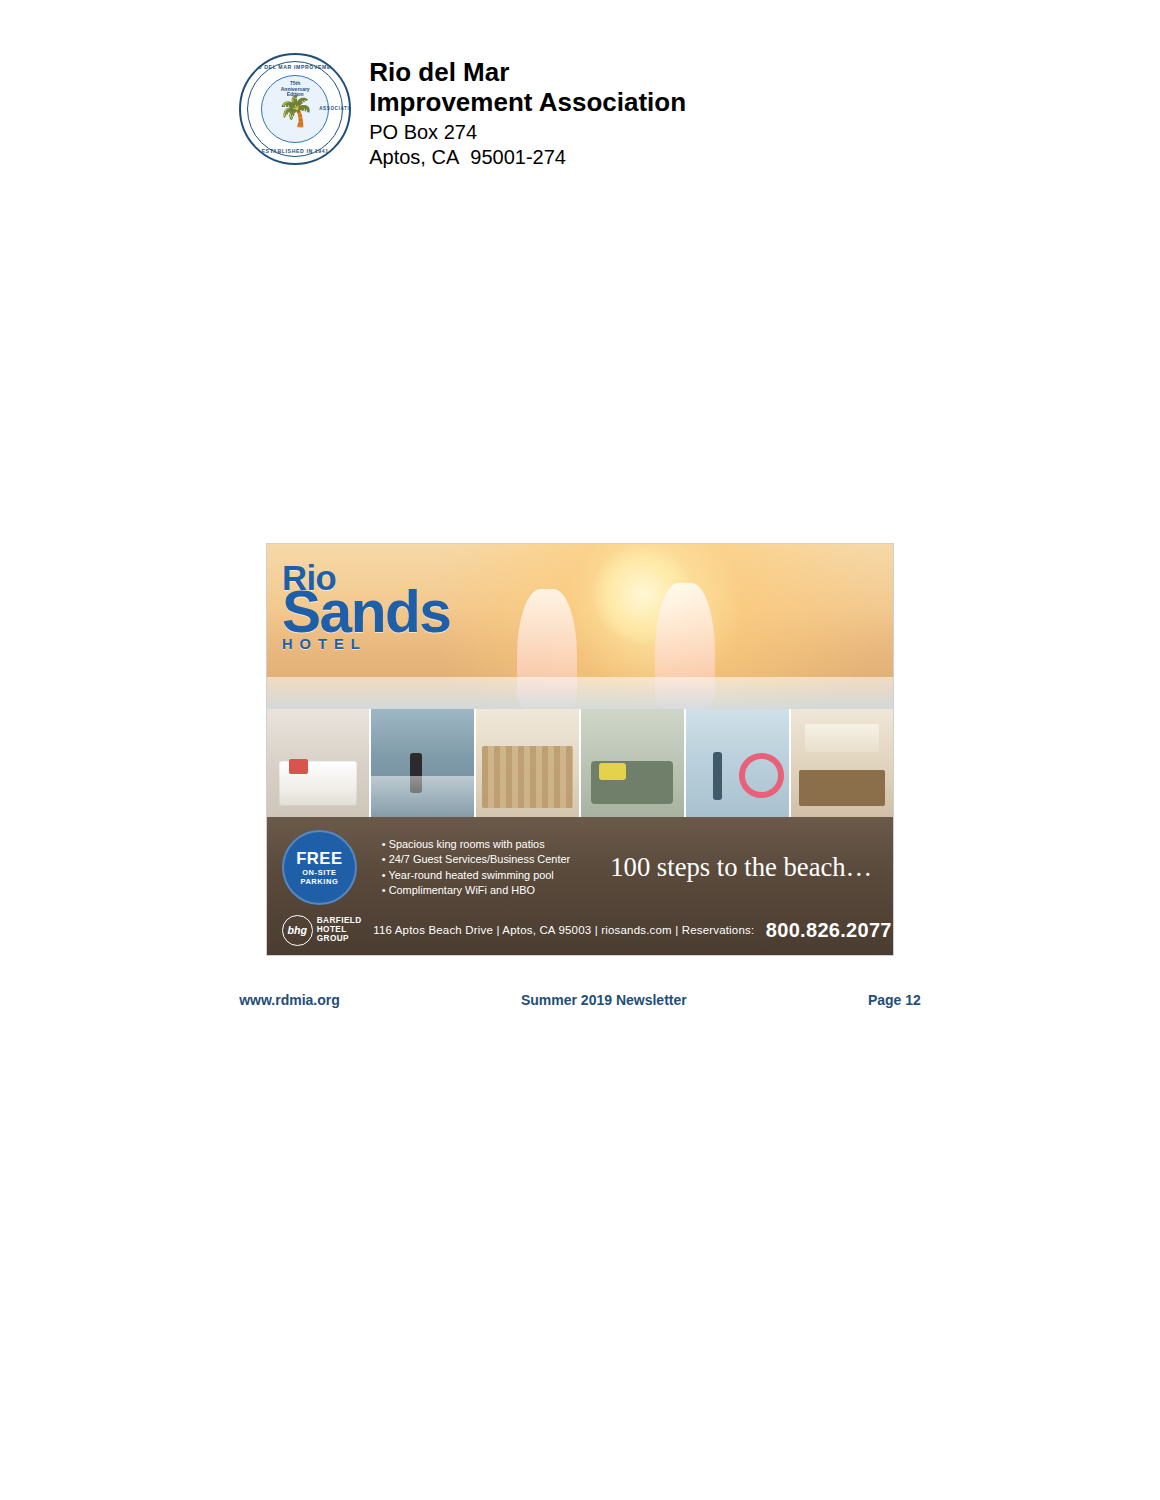Rio Del Mar Improvement
Association
75th
Anniversary
Edition
🌴
Established in 1941
Rio del Mar
Improvement Association
PO Box 274
Aptos, CA 95001-274
Rio
Sands
HOTEL
FREE ON-SITE PARKING
Spacious king rooms with patios
24/7 Guest Services/Business Center
Year-round heated swimming pool
Complimentary WiFi and HBO
100 steps to the beach…
bhg
BARFIELD
HOTEL
GROUP
116 Aptos Beach Drive | Aptos, CA 95003 | riosands.com | Reservations:
800.826.2077
www.rdmia.org
Summer 2019 Newsletter
Page 12